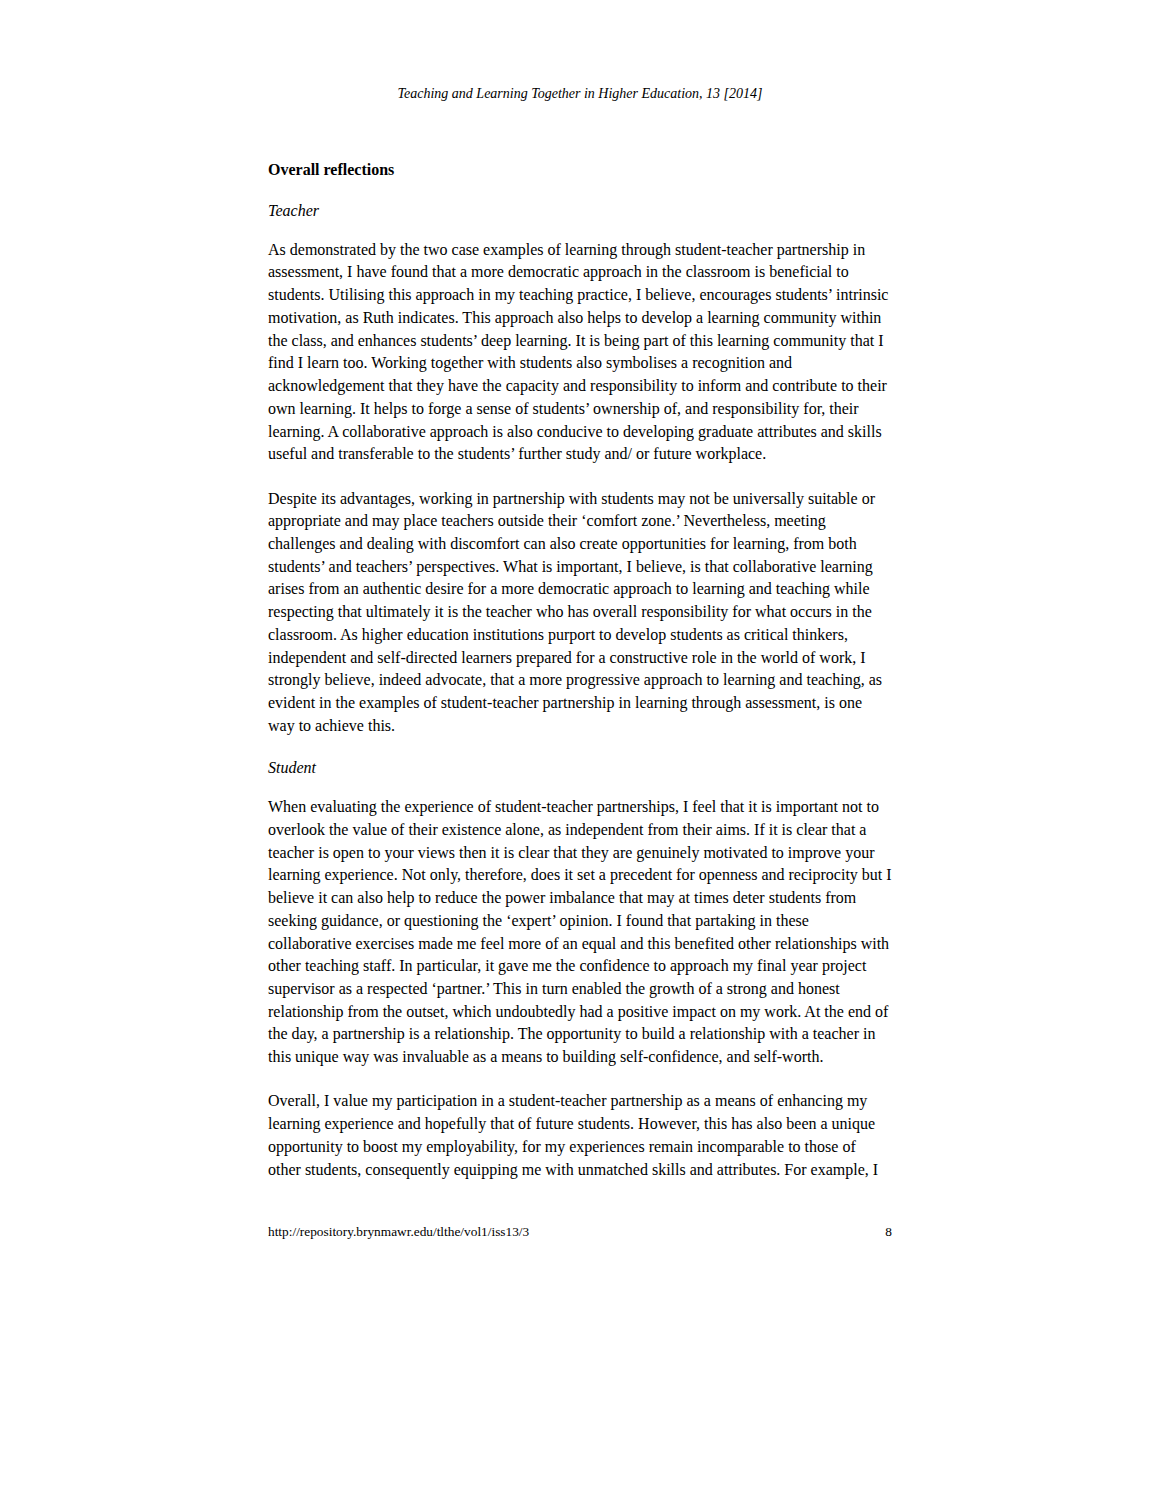Teaching and Learning Together in Higher Education, 13 [2014]
Overall reflections
Teacher
As demonstrated by the two case examples of learning through student-teacher partnership in assessment, I have found that a more democratic approach in the classroom is beneficial to students. Utilising this approach in my teaching practice, I believe, encourages students’ intrinsic motivation, as Ruth indicates. This approach also helps to develop a learning community within the class, and enhances students’ deep learning. It is being part of this learning community that I find I learn too. Working together with students also symbolises a recognition and acknowledgement that they have the capacity and responsibility to inform and contribute to their own learning. It helps to forge a sense of students’ ownership of, and responsibility for, their learning. A collaborative approach is also conducive to developing graduate attributes and skills useful and transferable to the students’ further study and/ or future workplace.
Despite its advantages, working in partnership with students may not be universally suitable or appropriate and may place teachers outside their ‘comfort zone.’ Nevertheless, meeting challenges and dealing with discomfort can also create opportunities for learning, from both students’ and teachers’ perspectives. What is important, I believe, is that collaborative learning arises from an authentic desire for a more democratic approach to learning and teaching while respecting that ultimately it is the teacher who has overall responsibility for what occurs in the classroom. As higher education institutions purport to develop students as critical thinkers, independent and self-directed learners prepared for a constructive role in the world of work, I strongly believe, indeed advocate, that a more progressive approach to learning and teaching, as evident in the examples of student-teacher partnership in learning through assessment, is one way to achieve this.
Student
When evaluating the experience of student-teacher partnerships, I feel that it is important not to overlook the value of their existence alone, as independent from their aims. If it is clear that a teacher is open to your views then it is clear that they are genuinely motivated to improve your learning experience. Not only, therefore, does it set a precedent for openness and reciprocity but I believe it can also help to reduce the power imbalance that may at times deter students from seeking guidance, or questioning the ‘expert’ opinion. I found that partaking in these collaborative exercises made me feel more of an equal and this benefited other relationships with other teaching staff. In particular, it gave me the confidence to approach my final year project supervisor as a respected ‘partner.’ This in turn enabled the growth of a strong and honest relationship from the outset, which undoubtedly had a positive impact on my work. At the end of the day, a partnership is a relationship. The opportunity to build a relationship with a teacher in this unique way was invaluable as a means to building self-confidence, and self-worth.
Overall, I value my participation in a student-teacher partnership as a means of enhancing my learning experience and hopefully that of future students. However, this has also been a unique opportunity to boost my employability, for my experiences remain incomparable to those of other students, consequently equipping me with unmatched skills and attributes. For example, I
http://repository.brynmawr.edu/tlthe/vol1/iss13/3 8